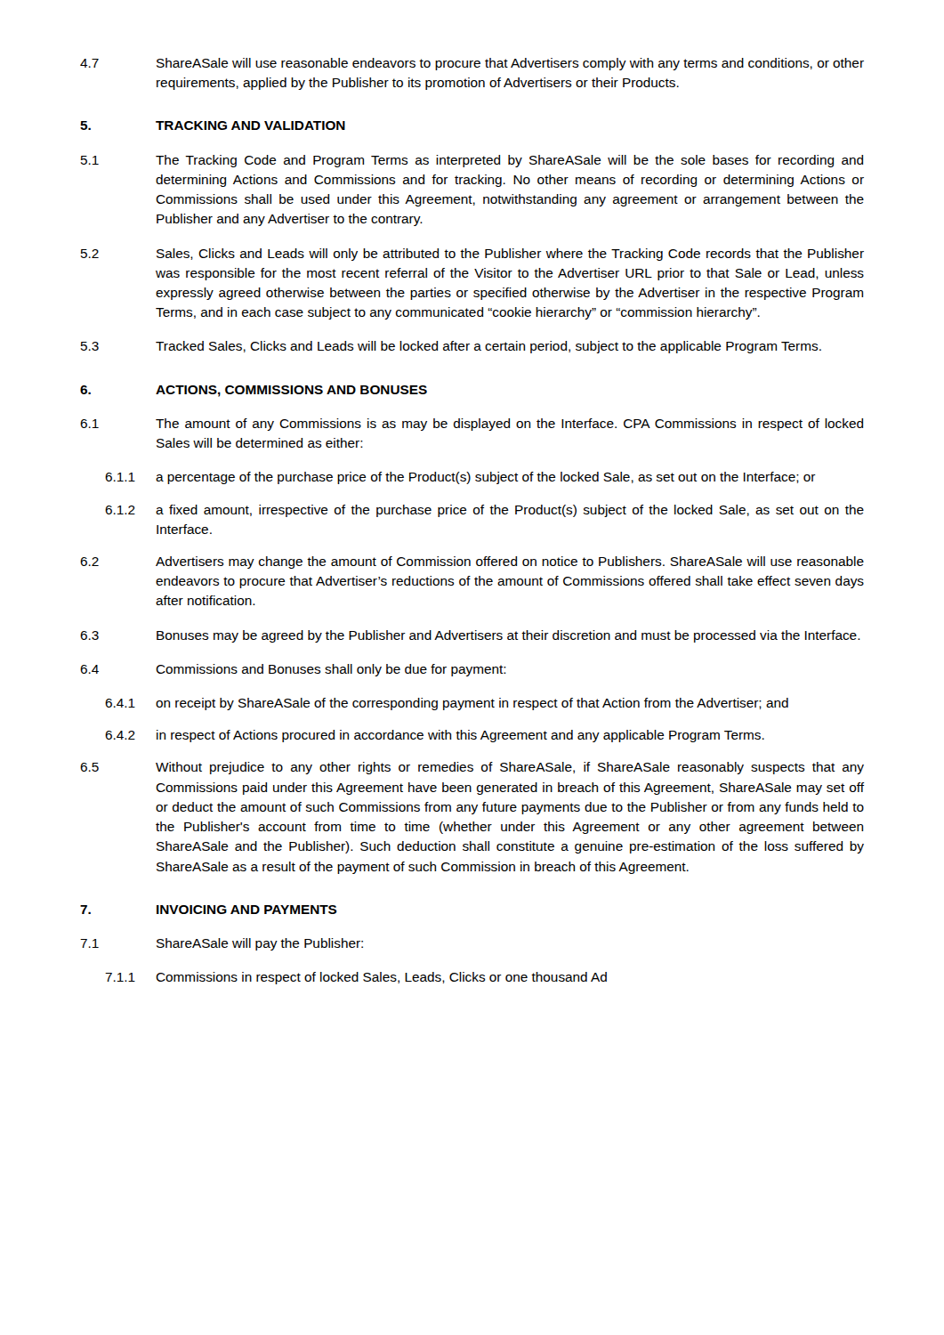4.7
ShareASale will use reasonable endeavors to procure that Advertisers comply with any terms and conditions, or other requirements, applied by the Publisher to its promotion of Advertisers or their Products.
5. TRACKING AND VALIDATION
5.1
The Tracking Code and Program Terms as interpreted by ShareASale will be the sole bases for recording and determining Actions and Commissions and for tracking. No other means of recording or determining Actions or Commissions shall be used under this Agreement, notwithstanding any agreement or arrangement between the Publisher and any Advertiser to the contrary.
5.2
Sales, Clicks and Leads will only be attributed to the Publisher where the Tracking Code records that the Publisher was responsible for the most recent referral of the Visitor to the Advertiser URL prior to that Sale or Lead, unless expressly agreed otherwise between the parties or specified otherwise by the Advertiser in the respective Program Terms, and in each case subject to any communicated “cookie hierarchy” or “commission hierarchy”.
5.3
Tracked Sales, Clicks and Leads will be locked after a certain period, subject to the applicable Program Terms.
6. ACTIONS, COMMISSIONS AND BONUSES
6.1
The amount of any Commissions is as may be displayed on the Interface. CPA Commissions in respect of locked Sales will be determined as either:
6.1.1
a percentage of the purchase price of the Product(s) subject of the locked Sale, as set out on the Interface; or
6.1.2
a fixed amount, irrespective of the purchase price of the Product(s) subject of the locked Sale, as set out on the Interface.
6.2
Advertisers may change the amount of Commission offered on notice to Publishers. ShareASale will use reasonable endeavors to procure that Advertiser’s reductions of the amount of Commissions offered shall take effect seven days after notification.
6.3
Bonuses may be agreed by the Publisher and Advertisers at their discretion and must be processed via the Interface.
6.4
Commissions and Bonuses shall only be due for payment:
6.4.1
on receipt by ShareASale of the corresponding payment in respect of that Action from the Advertiser; and
6.4.2
in respect of Actions procured in accordance with this Agreement and any applicable Program Terms.
6.5
Without prejudice to any other rights or remedies of ShareASale, if ShareASale reasonably suspects that any Commissions paid under this Agreement have been generated in breach of this Agreement, ShareASale may set off or deduct the amount of such Commissions from any future payments due to the Publisher or from any funds held to the Publisher's account from time to time (whether under this Agreement or any other agreement between ShareASale and the Publisher). Such deduction shall constitute a genuine pre-estimation of the loss suffered by ShareASale as a result of the payment of such Commission in breach of this Agreement.
7. INVOICING AND PAYMENTS
7.1
ShareASale will pay the Publisher:
7.1.1
Commissions in respect of locked Sales, Leads, Clicks or one thousand Ad